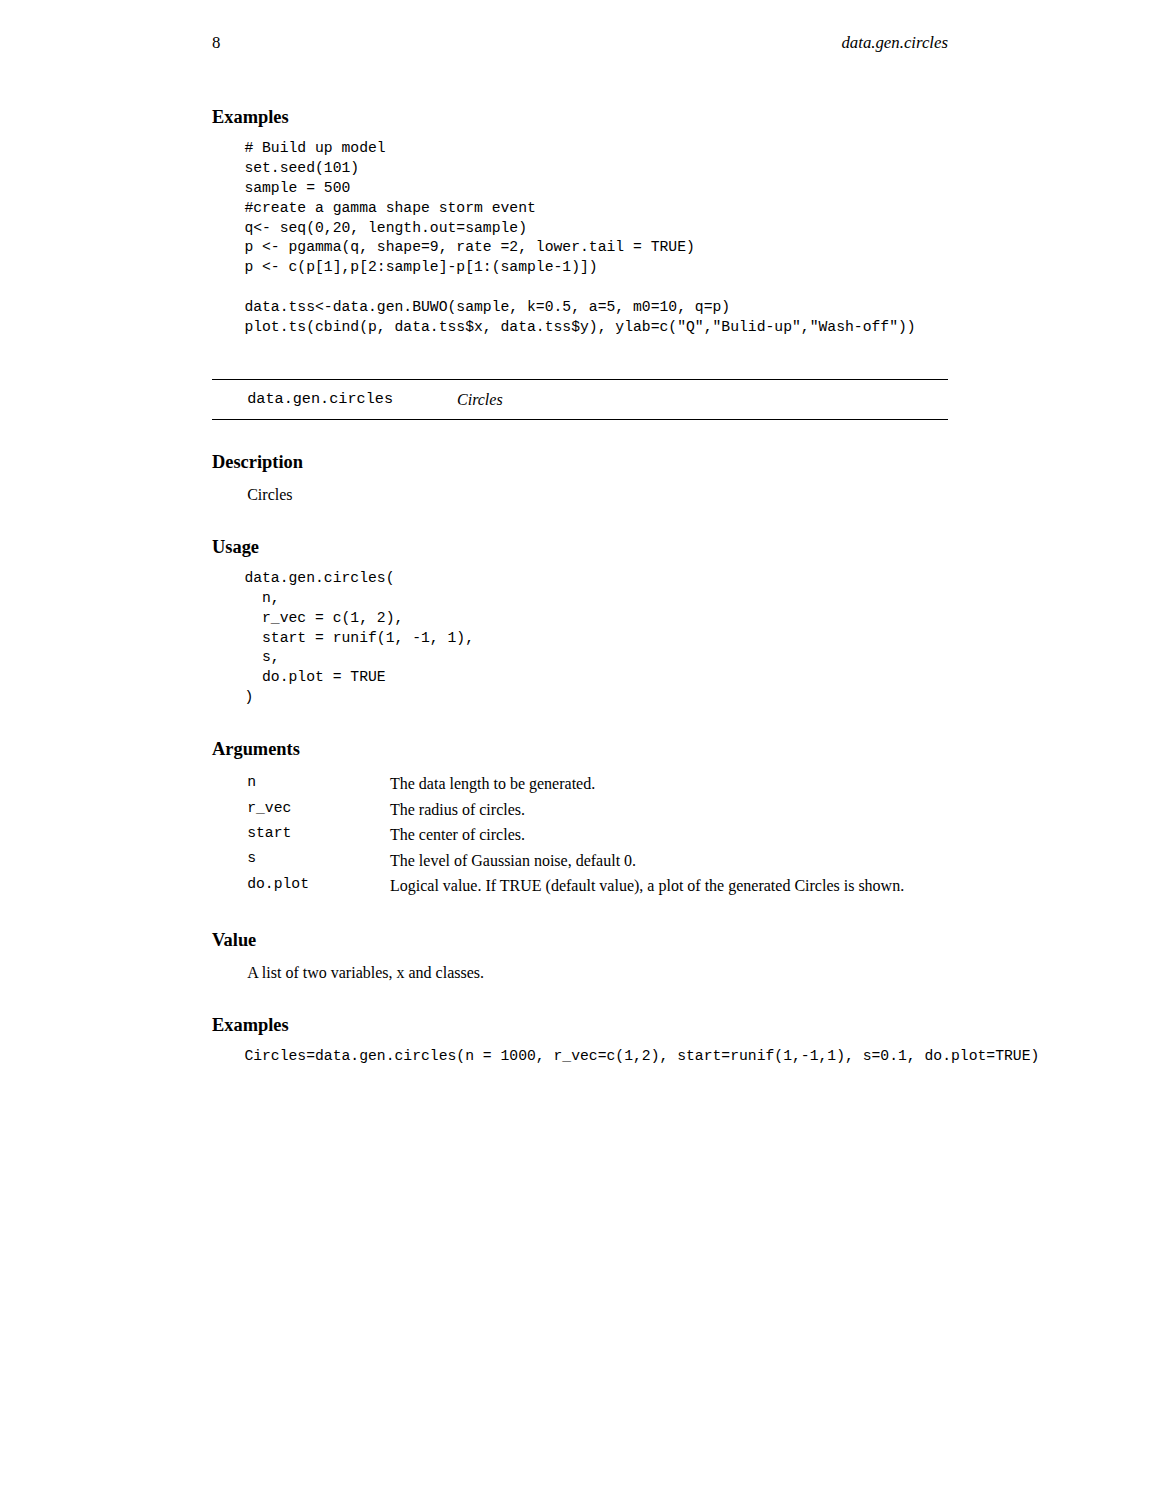8 data.gen.circles
Examples
# Build up model
set.seed(101)
sample = 500
#create a gamma shape storm event
q<- seq(0,20, length.out=sample)
p <- pgamma(q, shape=9, rate =2, lower.tail = TRUE)
p <- c(p[1],p[2:sample]-p[1:(sample-1)])

data.tss<-data.gen.BUWO(sample, k=0.5, a=5, m0=10, q=p)
plot.ts(cbind(p, data.tss$x, data.tss$y), ylab=c("Q","Bulid-up","Wash-off"))
data.gen.circles Circles
Description
Circles
Usage
data.gen.circles(
  n,
  r_vec = c(1, 2),
  start = runif(1, -1, 1),
  s,
  do.plot = TRUE
)
Arguments
| n | The data length to be generated. |
| r_vec | The radius of circles. |
| start | The center of circles. |
| s | The level of Gaussian noise, default 0. |
| do.plot | Logical value. If TRUE (default value), a plot of the generated Circles is shown. |
Value
A list of two variables, x and classes.
Examples
Circles=data.gen.circles(n = 1000, r_vec=c(1,2), start=runif(1,-1,1), s=0.1, do.plot=TRUE)